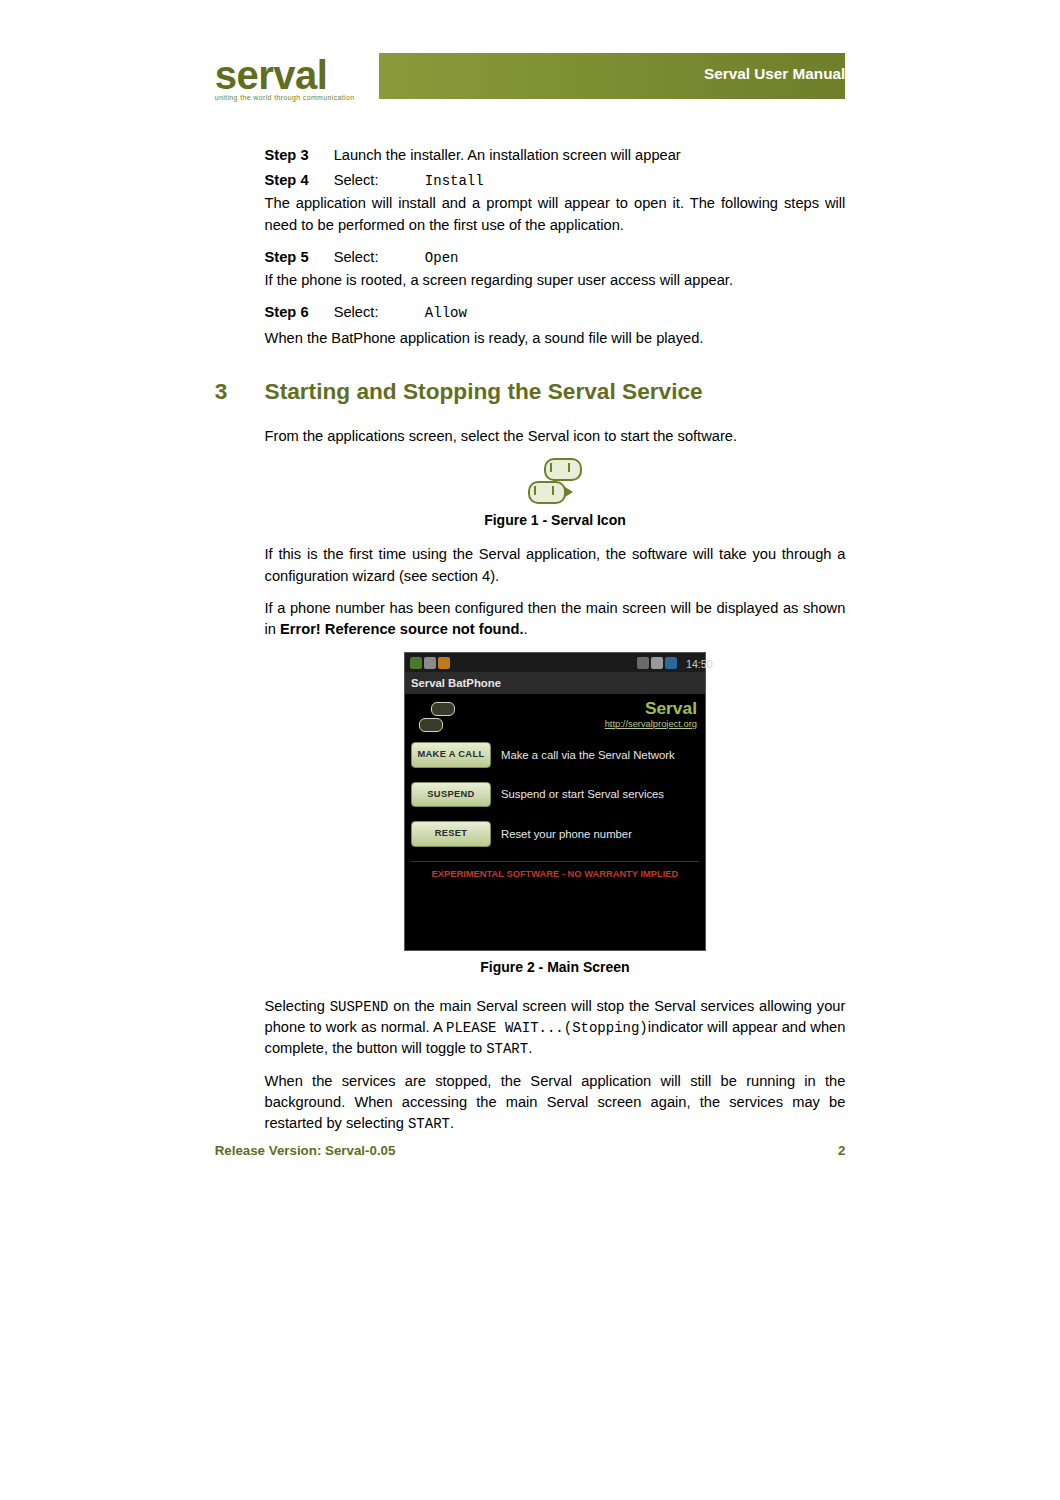serval
uniting the world through communication
Serval User Manual
Step 3
Launch the installer. An installation screen will appear
Step 4
Select: Install
The application will install and a prompt will appear to open it. The following steps will need to be performed on the first use of the application.
Step 5
Select: Open
If the phone is rooted, a screen regarding super user access will appear.
Step 6
Select: Allow
When the BatPhone application is ready, a sound file will be played.
3 Starting and Stopping the Serval Service
From the applications screen, select the Serval icon to start the software.
Figure 1 - Serval Icon
If this is the first time using the Serval application, the software will take you through a configuration wizard (see section 4).
If a phone number has been configured then the main screen will be displayed as shown in Error! Reference source not found..
14:50
Serval BatPhone
Serval
http://servalproject.org
MAKE A CALL
Make a call via the Serval Network
SUSPEND
Suspend or start Serval services
RESET
Reset your phone number
EXPERIMENTAL SOFTWARE - NO WARRANTY IMPLIED
Figure 2 - Main Screen
Selecting SUSPEND on the main Serval screen will stop the Serval services allowing your phone to work as normal. A PLEASE WAIT...(Stopping)indicator will appear and when complete, the button will toggle to START.
When the services are stopped, the Serval application will still be running in the background. When accessing the main Serval screen again, the services may be restarted by selecting START.
Release Version: Serval-0.05
2